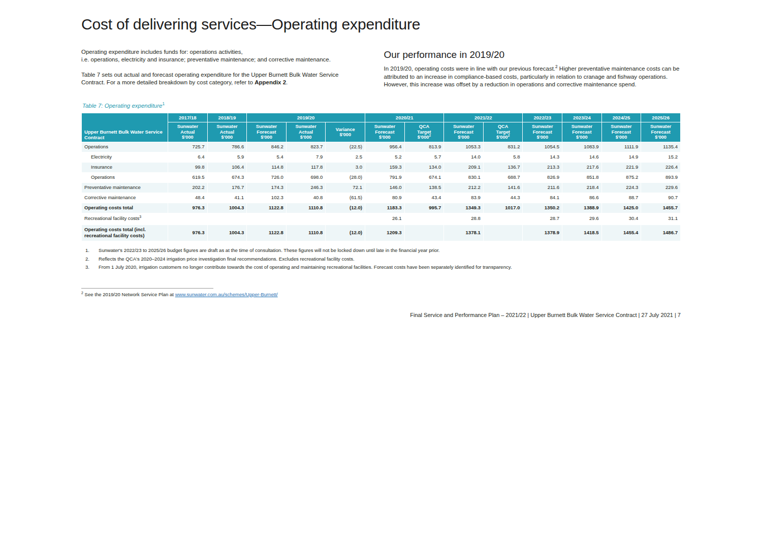Cost of delivering services—Operating expenditure
Operating expenditure includes funds for: operations activities,
i.e. operations, electricity and insurance; preventative maintenance; and corrective maintenance.
Table 7 sets out actual and forecast operating expenditure for the Upper Burnett Bulk Water Service Contract. For a more detailed breakdown by cost category, refer to Appendix 2.
Our performance in 2019/20
In 2019/20, operating costs were in line with our previous forecast.2 Higher preventative maintenance costs can be attributed to an increase in compliance-based costs, particularly in relation to cranage and fishway operations. However, this increase was offset by a reduction in operations and corrective maintenance spend.
Table 7: Operating expenditure1
| Upper Burnett Bulk Water Service Contract | 2017/18 | 2018/19 | 2019/20 | 2020/21 | 2021/22 | 2022/23 | 2023/24 | 2024/25 | 2025/26 |
| --- | --- | --- | --- | --- | --- | --- | --- | --- | --- |
| Sunwater Actual $'000 | Sunwater Actual $'000 | Sunwater Forecast $'000 | Sunwater Actual $'000 | Variance $'000 | Sunwater Forecast $'000 | QCA Target $'000 2 | Sunwater Forecast $'000 | QCA Target $'000 2 | Sunwater Forecast $'000 | Sunwater Forecast $'000 | Sunwater Forecast $'000 | Sunwater Forecast $'000 |
| Operations | 725.7 | 786.6 | 846.2 | 823.7 | (22.5) | 956.4 | 813.9 | 1053.3 | 831.2 | 1054.5 | 1083.9 | 1111.9 | 1135.4 |
| Electricity | 6.4 | 5.9 | 5.4 | 7.9 | 2.5 | 5.2 | 5.7 | 14.0 | 5.8 | 14.3 | 14.6 | 14.9 | 15.2 |
| Insurance | 99.8 | 106.4 | 114.8 | 117.8 | 3.0 | 159.3 | 134.0 | 209.1 | 136.7 | 213.3 | 217.6 | 221.9 | 226.4 |
| Operations | 619.5 | 674.3 | 726.0 | 698.0 | (28.0) | 791.9 | 674.1 | 830.1 | 688.7 | 826.9 | 851.8 | 875.2 | 893.9 |
| Preventative maintenance | 202.2 | 176.7 | 174.3 | 246.3 | 72.1 | 146.0 | 138.5 | 212.2 | 141.6 | 211.6 | 218.4 | 224.3 | 229.6 |
| Corrective maintenance | 48.4 | 41.1 | 102.3 | 40.8 | (61.5) | 80.9 | 43.4 | 83.9 | 44.3 | 84.1 | 86.6 | 88.7 | 90.7 |
| Operating costs total | 976.3 | 1004.3 | 1122.8 | 1110.8 | (12.0) | 1183.3 | 995.7 | 1349.3 | 1017.0 | 1350.2 | 1388.9 | 1425.0 | 1455.7 |
| Recreational facility costs 3 | | | | | | 26.1 | | 28.8 | | 28.7 | 29.6 | 30.4 | 31.1 |
| Operating costs total (incl. recreational facility costs) | 976.3 | 1004.3 | 1122.8 | 1110.8 | (12.0) | 1209.3 | | 1378.1 | | 1378.9 | 1418.5 | 1455.4 | 1486.7 |
Sunwater's 2022/23 to 2025/26 budget figures are draft as at the time of consultation. These figures will not be locked down until late in the financial year prior.
Reflects the QCA's 2020–2024 irrigation price investigation final recommendations. Excludes recreational facility costs.
From 1 July 2020, irrigation customers no longer contribute towards the cost of operating and maintaining recreational facilities. Forecast costs have been separately identified for transparency.
2 See the 2019/20 Network Service Plan at www.sunwater.com.au/schemes/Upper-Burnett/
Final Service and Performance Plan – 2021/22 | Upper Burnett Bulk Water Service Contract | 27 July 2021 | 7